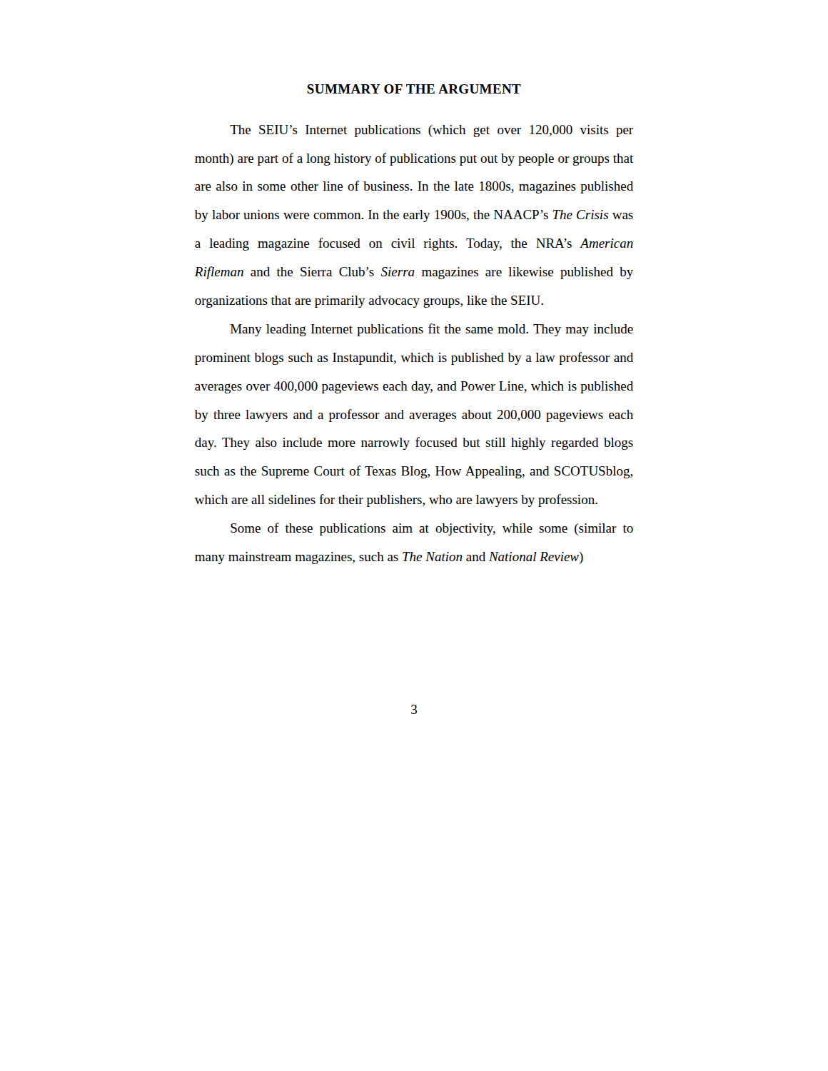SUMMARY OF THE ARGUMENT
The SEIU’s Internet publications (which get over 120,000 visits per month) are part of a long history of publications put out by people or groups that are also in some other line of business. In the late 1800s, magazines published by labor unions were common. In the early 1900s, the NAACP’s The Crisis was a leading magazine focused on civil rights. Today, the NRA’s American Rifleman and the Sierra Club’s Sierra magazines are likewise published by organizations that are primarily advocacy groups, like the SEIU.
Many leading Internet publications fit the same mold. They may include prominent blogs such as Instapundit, which is published by a law professor and averages over 400,000 pageviews each day, and Power Line, which is published by three lawyers and a professor and averages about 200,000 pageviews each day. They also include more narrowly focused but still highly regarded blogs such as the Supreme Court of Texas Blog, How Appealing, and SCOTUSblog, which are all sidelines for their publishers, who are lawyers by profession.
Some of these publications aim at objectivity, while some (similar to many mainstream magazines, such as The Nation and National Review)
3